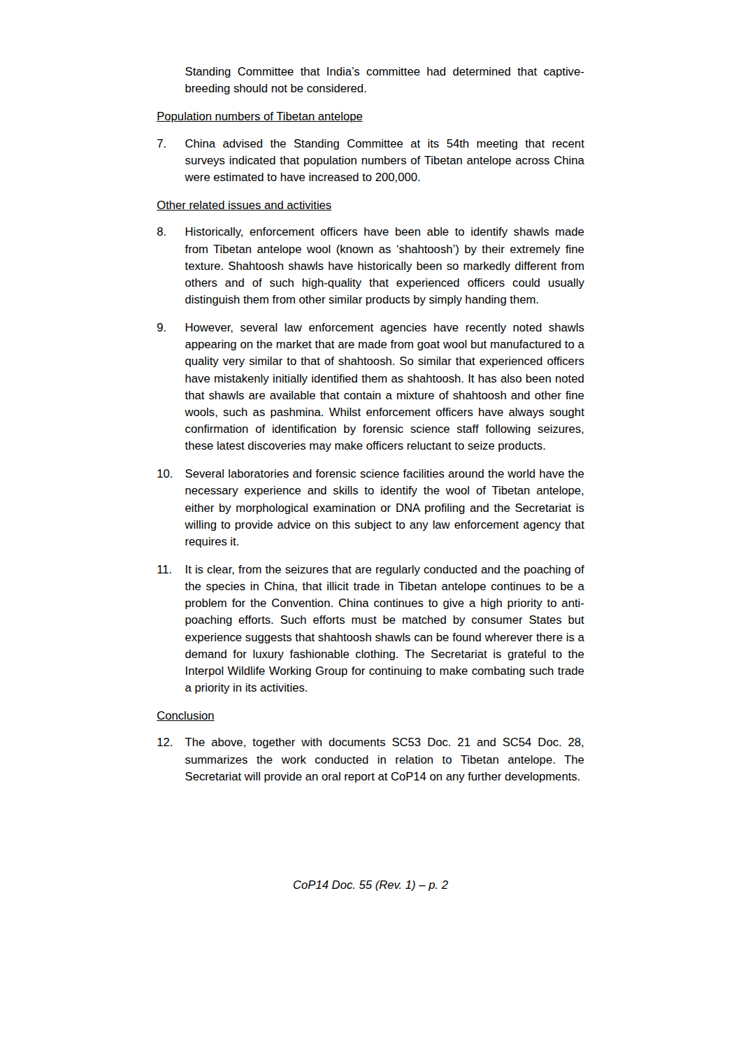Standing Committee that India’s committee had determined that captive-breeding should not be considered.
Population numbers of Tibetan antelope
7. China advised the Standing Committee at its 54th meeting that recent surveys indicated that population numbers of Tibetan antelope across China were estimated to have increased to 200,000.
Other related issues and activities
8. Historically, enforcement officers have been able to identify shawls made from Tibetan antelope wool (known as ‘shahtoosh’) by their extremely fine texture. Shahtoosh shawls have historically been so markedly different from others and of such high-quality that experienced officers could usually distinguish them from other similar products by simply handing them.
9. However, several law enforcement agencies have recently noted shawls appearing on the market that are made from goat wool but manufactured to a quality very similar to that of shahtoosh. So similar that experienced officers have mistakenly initially identified them as shahtoosh. It has also been noted that shawls are available that contain a mixture of shahtoosh and other fine wools, such as pashmina. Whilst enforcement officers have always sought confirmation of identification by forensic science staff following seizures, these latest discoveries may make officers reluctant to seize products.
10. Several laboratories and forensic science facilities around the world have the necessary experience and skills to identify the wool of Tibetan antelope, either by morphological examination or DNA profiling and the Secretariat is willing to provide advice on this subject to any law enforcement agency that requires it.
11. It is clear, from the seizures that are regularly conducted and the poaching of the species in China, that illicit trade in Tibetan antelope continues to be a problem for the Convention. China continues to give a high priority to anti-poaching efforts. Such efforts must be matched by consumer States but experience suggests that shahtoosh shawls can be found wherever there is a demand for luxury fashionable clothing. The Secretariat is grateful to the Interpol Wildlife Working Group for continuing to make combating such trade a priority in its activities.
Conclusion
12. The above, together with documents SC53 Doc. 21 and SC54 Doc. 28, summarizes the work conducted in relation to Tibetan antelope. The Secretariat will provide an oral report at CoP14 on any further developments.
CoP14 Doc. 55 (Rev. 1) – p. 2